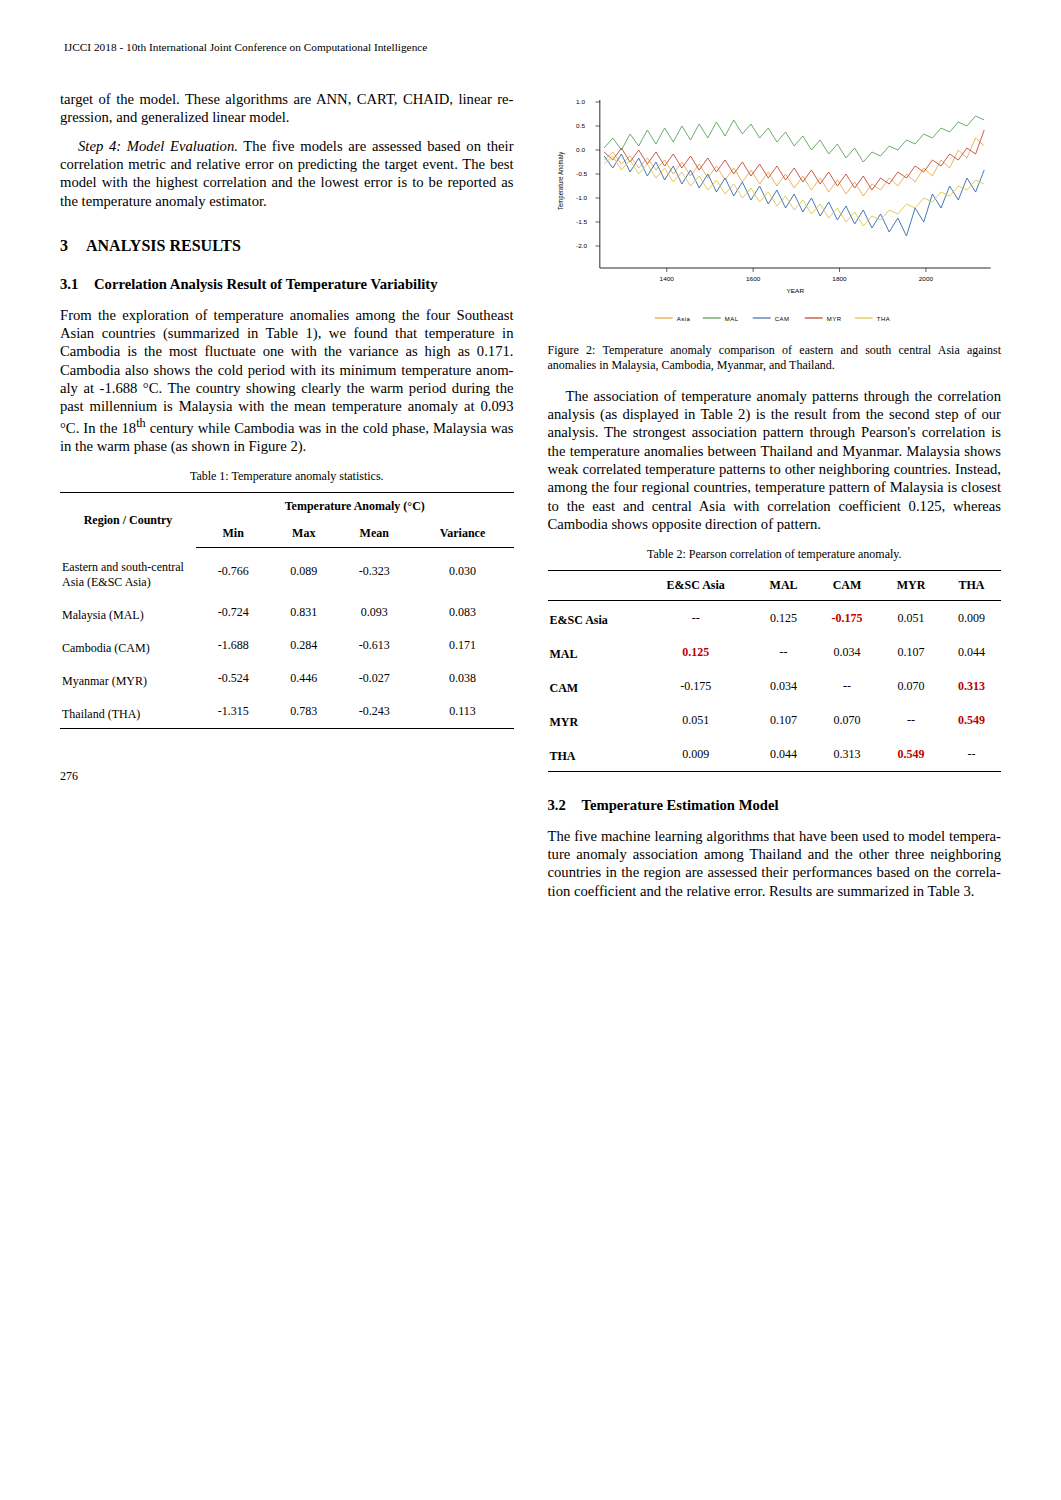IJCCI 2018 - 10th International Joint Conference on Computational Intelligence
target of the model. These algorithms are ANN, CART, CHAID, linear regression, and generalized linear model.
Step 4: Model Evaluation. The five models are assessed based on their correlation metric and relative error on predicting the target event. The best model with the highest correlation and the lowest error is to be reported as the temperature anomaly estimator.
3 ANALYSIS RESULTS
3.1 Correlation Analysis Result of Temperature Variability
From the exploration of temperature anomalies among the four Southeast Asian countries (summarized in Table 1), we found that temperature in Cambodia is the most fluctuate one with the variance as high as 0.171. Cambodia also shows the cold period with its minimum temperature anomaly at -1.688 °C. The country showing clearly the warm period during the past millennium is Malaysia with the mean temperature anomaly at 0.093 °C. In the 18th century while Cambodia was in the cold phase, Malaysia was in the warm phase (as shown in Figure 2).
Table 1: Temperature anomaly statistics.
| Region / Country | Temperature Anomaly (°C) |
| --- | --- |
| Min | Max | Mean | Variance |
| Eastern and south-central Asia (E&SC Asia) | -0.766 | 0.089 | -0.323 | 0.030 |
| Malaysia (MAL) | -0.724 | 0.831 | 0.093 | 0.083 |
| Cambodia (CAM) | -1.688 | 0.284 | -0.613 | 0.171 |
| Myanmar (MYR) | -0.524 | 0.446 | -0.027 | 0.038 |
| Thailand (THA) | -1.315 | 0.783 | -0.243 | 0.113 |
276
1.0 0.5 0.0 -0.5 -1.0 -1.5 -2.0 Temperature Anomaly 1400 1600 1800 2000 YEAR
Asia MAL CAM MYR THA
Figure 2: Temperature anomaly comparison of eastern and south central Asia against anomalies in Malaysia, Cambodia, Myanmar, and Thailand.
The association of temperature anomaly patterns through the correlation analysis (as displayed in Table 2) is the result from the second step of our analysis. The strongest association pattern through Pearson's correlation is the temperature anomalies between Thailand and Myanmar. Malaysia shows weak correlated temperature patterns to other neighboring countries. Instead, among the four regional countries, temperature pattern of Malaysia is closest to the east and central Asia with correlation coefficient 0.125, whereas Cambodia shows opposite direction of pattern.
Table 2: Pearson correlation of temperature anomaly.
| | E&SC Asia | MAL | CAM | MYR | THA |
| --- | --- | --- | --- | --- | --- |
| E&SC Asia | -- | 0.125 | -0.175 | 0.051 | 0.009 |
| MAL | 0.125 | -- | 0.034 | 0.107 | 0.044 |
| CAM | -0.175 | 0.034 | -- | 0.070 | 0.313 |
| MYR | 0.051 | 0.107 | 0.070 | -- | 0.549 |
| THA | 0.009 | 0.044 | 0.313 | 0.549 | -- |
3.2 Temperature Estimation Model
The five machine learning algorithms that have been used to model temperature anomaly association among Thailand and the other three neighboring countries in the region are assessed their performances based on the correlation coefficient and the relative error. Results are summarized in Table 3.